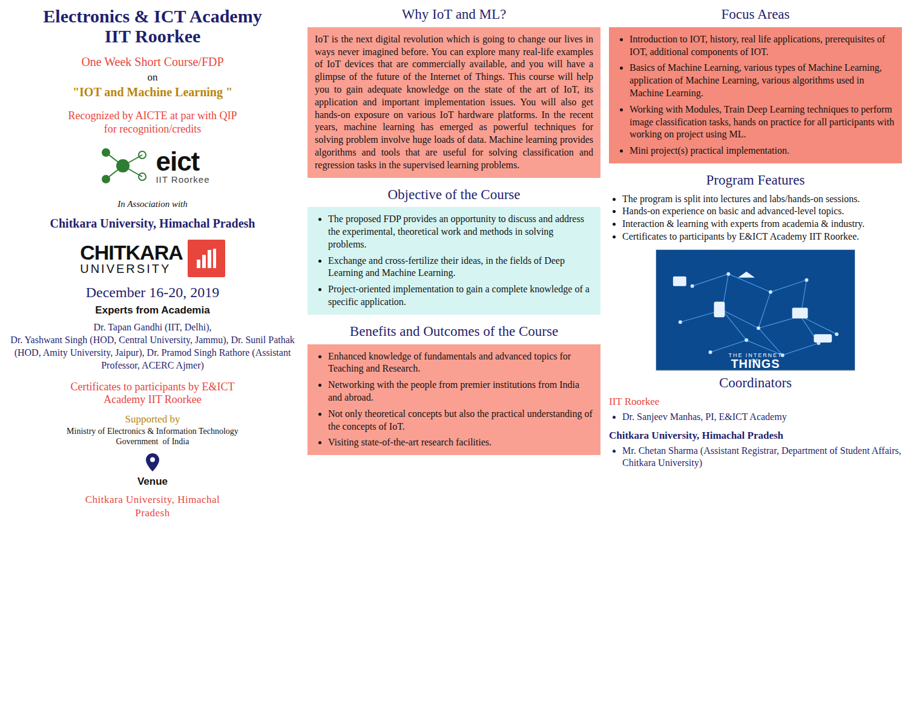Electronics & ICT Academy IIT Roorkee
One Week Short Course/FDP
on
"IOT and Machine Learning "
Recognized by AICTE at par with QIP
for recognition/credits
eict
IIT Roorkee
In Association with
Chitkara University, Himachal Pradesh
CHITKARA
UNIVERSITY
December 16-20, 2019
Experts from Academia
Dr. Tapan Gandhi (IIT, Delhi),
Dr. Yashwant Singh (HOD, Central University, Jammu), Dr. Sunil Pathak (HOD, Amity University, Jaipur), Dr. Pramod Singh Rathore (Assistant Professor, ACERC Ajmer)
Certificates to participants by E&ICT
Academy IIT Roorkee
Supported by
Ministry of Electronics & Information Technology
Government of India
Venue
Chitkara University, Himachal
Pradesh
Why IoT and ML?
IoT is the next digital revolution which is going to change our lives in ways never imagined before. You can explore many real-life examples of IoT devices that are commercially available, and you will have a glimpse of the future of the Internet of Things. This course will help you to gain adequate knowledge on the state of the art of IoT, its application and important implementation issues. You will also get hands-on exposure on various IoT hardware platforms. In the recent years, machine learning has emerged as powerful techniques for solving problem involve huge loads of data. Machine learning provides algorithms and tools that are useful for solving classification and regression tasks in the supervised learning problems.
Objective of the Course
The proposed FDP provides an opportunity to discuss and address the experimental, theoretical work and methods in solving problems.
Exchange and cross-fertilize their ideas, in the fields of Deep Learning and Machine Learning.
Project-oriented implementation to gain a complete knowledge of a specific application.
Benefits and Outcomes of the Course
Enhanced knowledge of fundamentals and advanced topics for Teaching and Research.
Networking with the people from premier institutions from India and abroad.
Not only theoretical concepts but also the practical understanding of the concepts of IoT.
Visiting state-of-the-art research facilities.
Focus Areas
Introduction to IOT, history, real life applications, prerequisites of IOT, additional components of IOT.
Basics of Machine Learning, various types of Machine Learning, application of Machine Learning, various algorithms used in Machine Learning.
Working with Modules, Train Deep Learning techniques to perform image classification tasks, hands on practice for all participants with working on project using ML.
Mini project(s) practical implementation.
Program Features
The program is split into lectures and labs/hands-on sessions.
Hands-on experience on basic and advanced-level topics.
Interaction & learning with experts from academia & industry.
Certificates to participants by E&ICT Academy IIT Roorkee.
THE INTERNET THINGS OF
Coordinators
IIT Roorkee
Dr. Sanjeev Manhas, PI, E&ICT Academy
Chitkara University, Himachal Pradesh
Mr. Chetan Sharma (Assistant Registrar, Department of Student Affairs, Chitkara University)